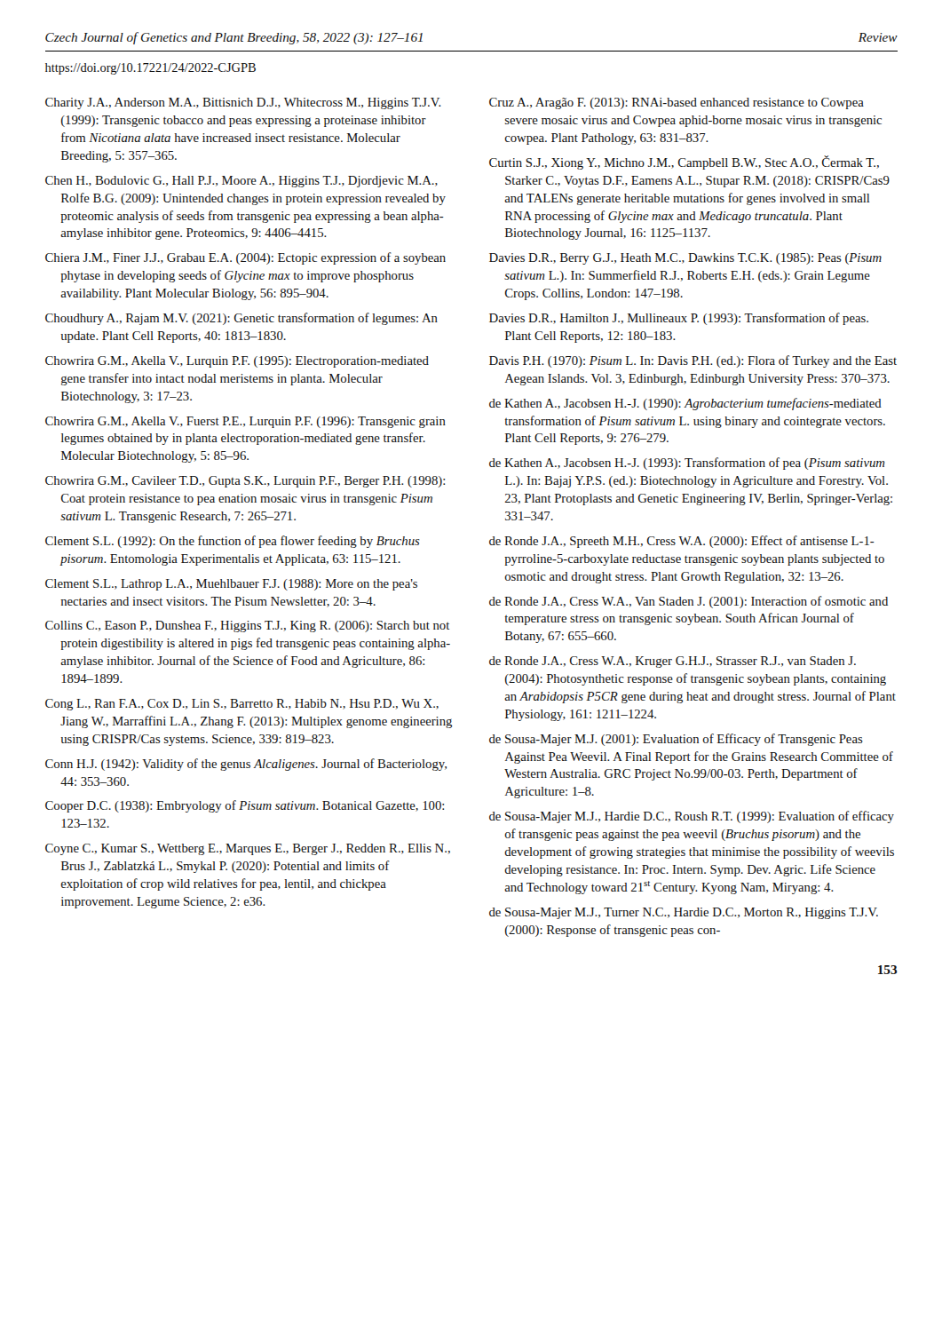Czech Journal of Genetics and Plant Breeding, 58, 2022 (3): 127–161 Review
https://doi.org/10.17221/24/2022-CJGPB
Charity J.A., Anderson M.A., Bittisnich D.J., Whitecross M., Higgins T.J.V. (1999): Transgenic tobacco and peas expressing a proteinase inhibitor from Nicotiana alata have increased insect resistance. Molecular Breeding, 5: 357–365.
Chen H., Bodulovic G., Hall P.J., Moore A., Higgins T.J., Djordjevic M.A., Rolfe B.G. (2009): Unintended changes in protein expression revealed by proteomic analysis of seeds from transgenic pea expressing a bean alpha-amylase inhibitor gene. Proteomics, 9: 4406–4415.
Chiera J.M., Finer J.J., Grabau E.A. (2004): Ectopic expression of a soybean phytase in developing seeds of Glycine max to improve phosphorus availability. Plant Molecular Biology, 56: 895–904.
Choudhury A., Rajam M.V. (2021): Genetic transformation of legumes: An update. Plant Cell Reports, 40: 1813–1830.
Chowrira G.M., Akella V., Lurquin P.F. (1995): Electroporation-mediated gene transfer into intact nodal meristems in planta. Molecular Biotechnology, 3: 17–23.
Chowrira G.M., Akella V., Fuerst P.E., Lurquin P.F. (1996): Transgenic grain legumes obtained by in planta electroporation-mediated gene transfer. Molecular Biotechnology, 5: 85–96.
Chowrira G.M., Cavileer T.D., Gupta S.K., Lurquin P.F., Berger P.H. (1998): Coat protein resistance to pea enation mosaic virus in transgenic Pisum sativum L. Transgenic Research, 7: 265–271.
Clement S.L. (1992): On the function of pea flower feeding by Bruchus pisorum. Entomologia Experimentalis et Applicata, 63: 115–121.
Clement S.L., Lathrop L.A., Muehlbauer F.J. (1988): More on the pea's nectaries and insect visitors. The Pisum Newsletter, 20: 3–4.
Collins C., Eason P., Dunshea F., Higgins T.J., King R. (2006): Starch but not protein digestibility is altered in pigs fed transgenic peas containing alpha-amylase inhibitor. Journal of the Science of Food and Agriculture, 86: 1894–1899.
Cong L., Ran F.A., Cox D., Lin S., Barretto R., Habib N., Hsu P.D., Wu X., Jiang W., Marraffini L.A., Zhang F. (2013): Multiplex genome engineering using CRISPR/Cas systems. Science, 339: 819–823.
Conn H.J. (1942): Validity of the genus Alcaligenes. Journal of Bacteriology, 44: 353–360.
Cooper D.C. (1938): Embryology of Pisum sativum. Botanical Gazette, 100: 123–132.
Coyne C., Kumar S., Wettberg E., Marques E., Berger J., Redden R., Ellis N., Brus J., Zablatzká L., Smykal P. (2020): Potential and limits of exploitation of crop wild relatives for pea, lentil, and chickpea improvement. Legume Science, 2: e36.
Cruz A., Aragão F. (2013): RNAi-based enhanced resistance to Cowpea severe mosaic virus and Cowpea aphid-borne mosaic virus in transgenic cowpea. Plant Pathology, 63: 831–837.
Curtin S.J., Xiong Y., Michno J.M., Campbell B.W., Stec A.O., Čermak T., Starker C., Voytas D.F., Eamens A.L., Stupar R.M. (2018): CRISPR/Cas9 and TALENs generate heritable mutations for genes involved in small RNA processing of Glycine max and Medicago truncatula. Plant Biotechnology Journal, 16: 1125–1137.
Davies D.R., Berry G.J., Heath M.C., Dawkins T.C.K. (1985): Peas (Pisum sativum L.). In: Summerfield R.J., Roberts E.H. (eds.): Grain Legume Crops. Collins, London: 147–198.
Davies D.R., Hamilton J., Mullineaux P. (1993): Transformation of peas. Plant Cell Reports, 12: 180–183.
Davis P.H. (1970): Pisum L. In: Davis P.H. (ed.): Flora of Turkey and the East Aegean Islands. Vol. 3, Edinburgh, Edinburgh University Press: 370–373.
de Kathen A., Jacobsen H.-J. (1990): Agrobacterium tumefaciens-mediated transformation of Pisum sativum L. using binary and cointegrate vectors. Plant Cell Reports, 9: 276–279.
de Kathen A., Jacobsen H.-J. (1993): Transformation of pea (Pisum sativum L.). In: Bajaj Y.P.S. (ed.): Biotechnology in Agriculture and Forestry. Vol. 23, Plant Protoplasts and Genetic Engineering IV, Berlin, Springer-Verlag: 331–347.
de Ronde J.A., Spreeth M.H., Cress W.A. (2000): Effect of antisense L-1-pyrroline-5-carboxylate reductase transgenic soybean plants subjected to osmotic and drought stress. Plant Growth Regulation, 32: 13–26.
de Ronde J.A., Cress W.A., Van Staden J. (2001): Interaction of osmotic and temperature stress on transgenic soybean. South African Journal of Botany, 67: 655–660.
de Ronde J.A., Cress W.A., Kruger G.H.J., Strasser R.J., van Staden J. (2004): Photosynthetic response of transgenic soybean plants, containing an Arabidopsis P5CR gene during heat and drought stress. Journal of Plant Physiology, 161: 1211–1224.
de Sousa-Majer M.J. (2001): Evaluation of Efficacy of Transgenic Peas Against Pea Weevil. A Final Report for the Grains Research Committee of Western Australia. GRC Project No.99/00-03. Perth, Department of Agriculture: 1–8.
de Sousa-Majer M.J., Hardie D.C., Roush R.T. (1999): Evaluation of efficacy of transgenic peas against the pea weevil (Bruchus pisorum) and the development of growing strategies that minimise the possibility of weevils developing resistance. In: Proc. Intern. Symp. Dev. Agric. Life Science and Technology toward 21st Century. Kyong Nam, Miryang: 4.
de Sousa-Majer M.J., Turner N.C., Hardie D.C., Morton R., Higgins T.J.V. (2000): Response of transgenic peas con-
153